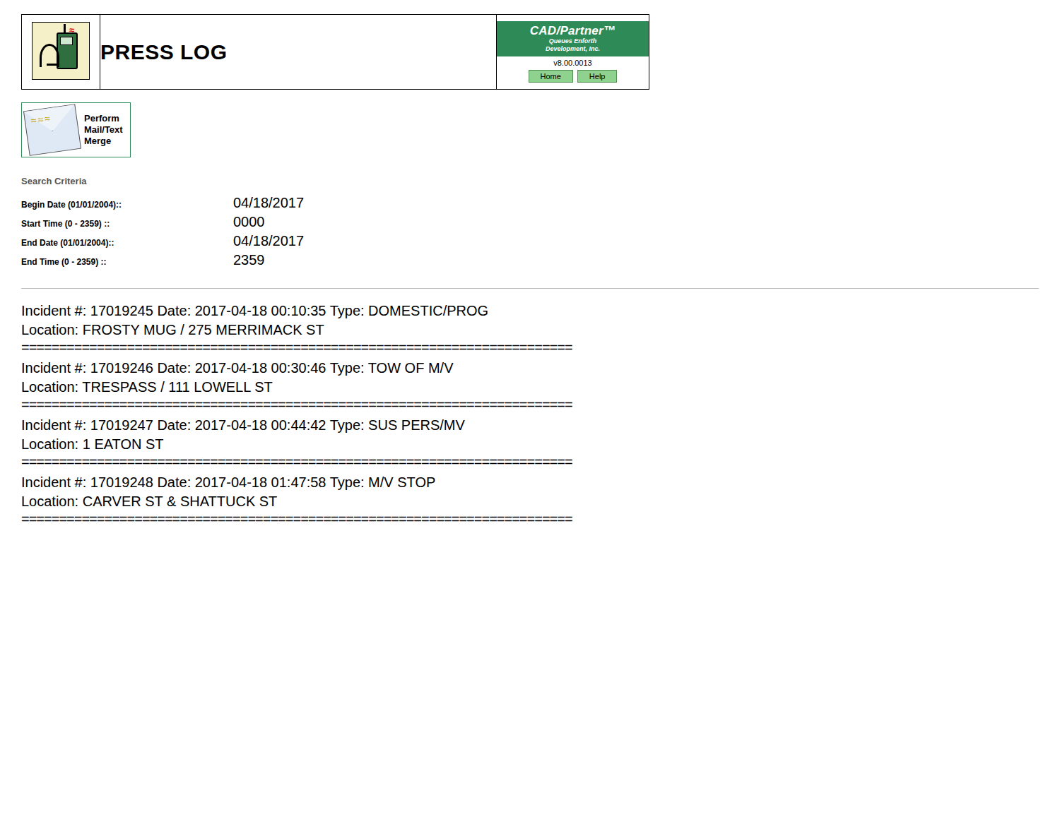| ≈ | PRESS LOG | CAD/Partner™ Queues Enforth Development, Inc. v8.00.0013 Home Help |
≈≈≈
Perform
Mail/Text
Merge
Search Criteria
| Begin Date (01/01/2004):: | 04/18/2017 |
| Start Time (0 - 2359) :: | 0000 |
| End Date (01/01/2004):: | 04/18/2017 |
| End Time (0 - 2359) :: | 2359 |
Incident #: 17019245 Date: 2017-04-18 00:10:35 Type: DOMESTIC/PROG
Location: FROSTY MUG / 275 MERRIMACK ST
=========================================================================
Incident #: 17019246 Date: 2017-04-18 00:30:46 Type: TOW OF M/V
Location: TRESPASS / 111 LOWELL ST
=========================================================================
Incident #: 17019247 Date: 2017-04-18 00:44:42 Type: SUS PERS/MV
Location: 1 EATON ST
=========================================================================
Incident #: 17019248 Date: 2017-04-18 01:47:58 Type: M/V STOP
Location: CARVER ST & SHATTUCK ST
=========================================================================